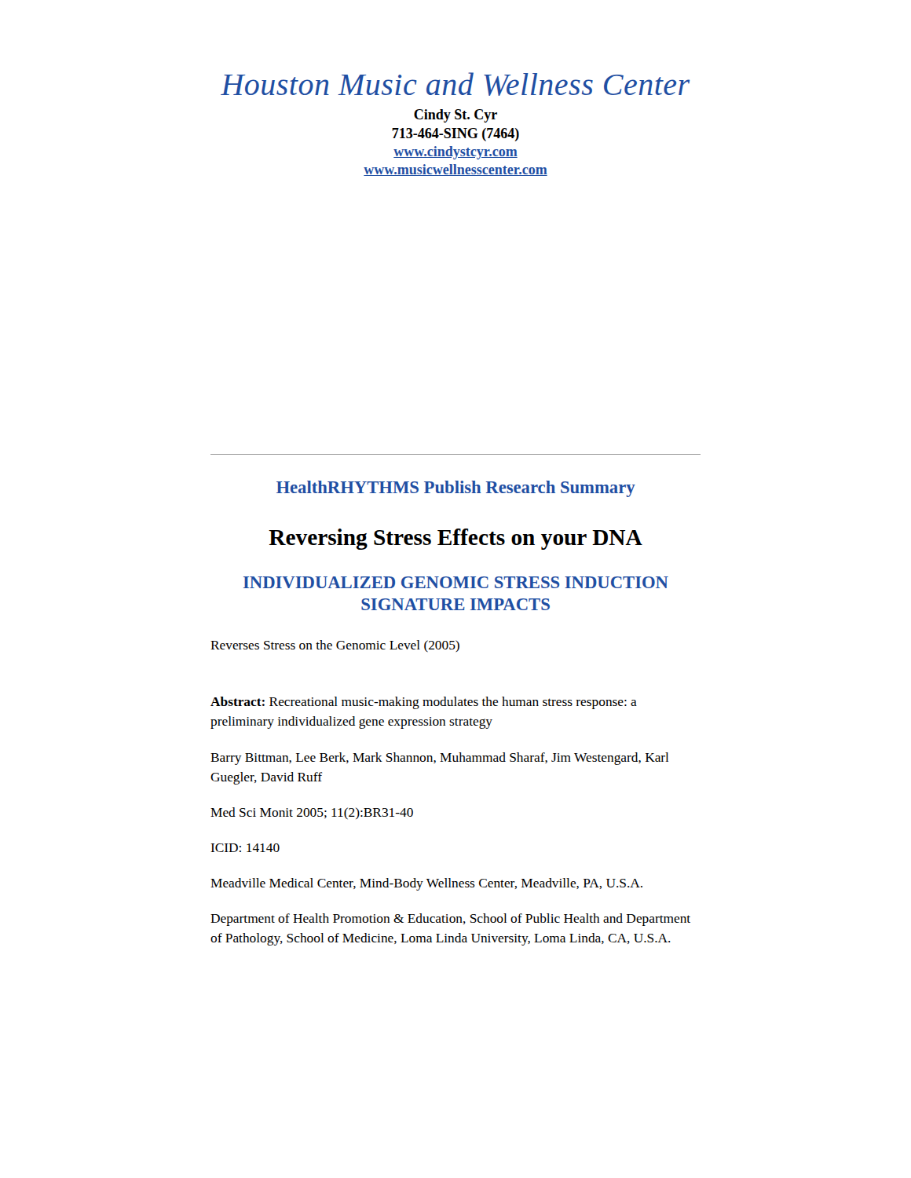Houston Music and Wellness Center
Cindy St. Cyr
713-464-SING (7464)
www.cindystcyr.com
www.musicwellnesscenter.com
HealthRHYTHMS Publish Research Summary
Reversing Stress Effects on your DNA
INDIVIDUALIZED GENOMIC STRESS INDUCTION
SIGNATURE IMPACTS
Reverses Stress on the Genomic Level (2005)
Abstract: Recreational music-making modulates the human stress response: a preliminary individualized gene expression strategy
Barry Bittman, Lee Berk, Mark Shannon, Muhammad Sharaf, Jim Westengard, Karl Guegler, David Ruff
Med Sci Monit 2005; 11(2):BR31-40
ICID: 14140
Meadville Medical Center, Mind-Body Wellness Center, Meadville, PA, U.S.A.
Department of Health Promotion & Education, School of Public Health and Department of Pathology, School of Medicine, Loma Linda University, Loma Linda, CA, U.S.A.